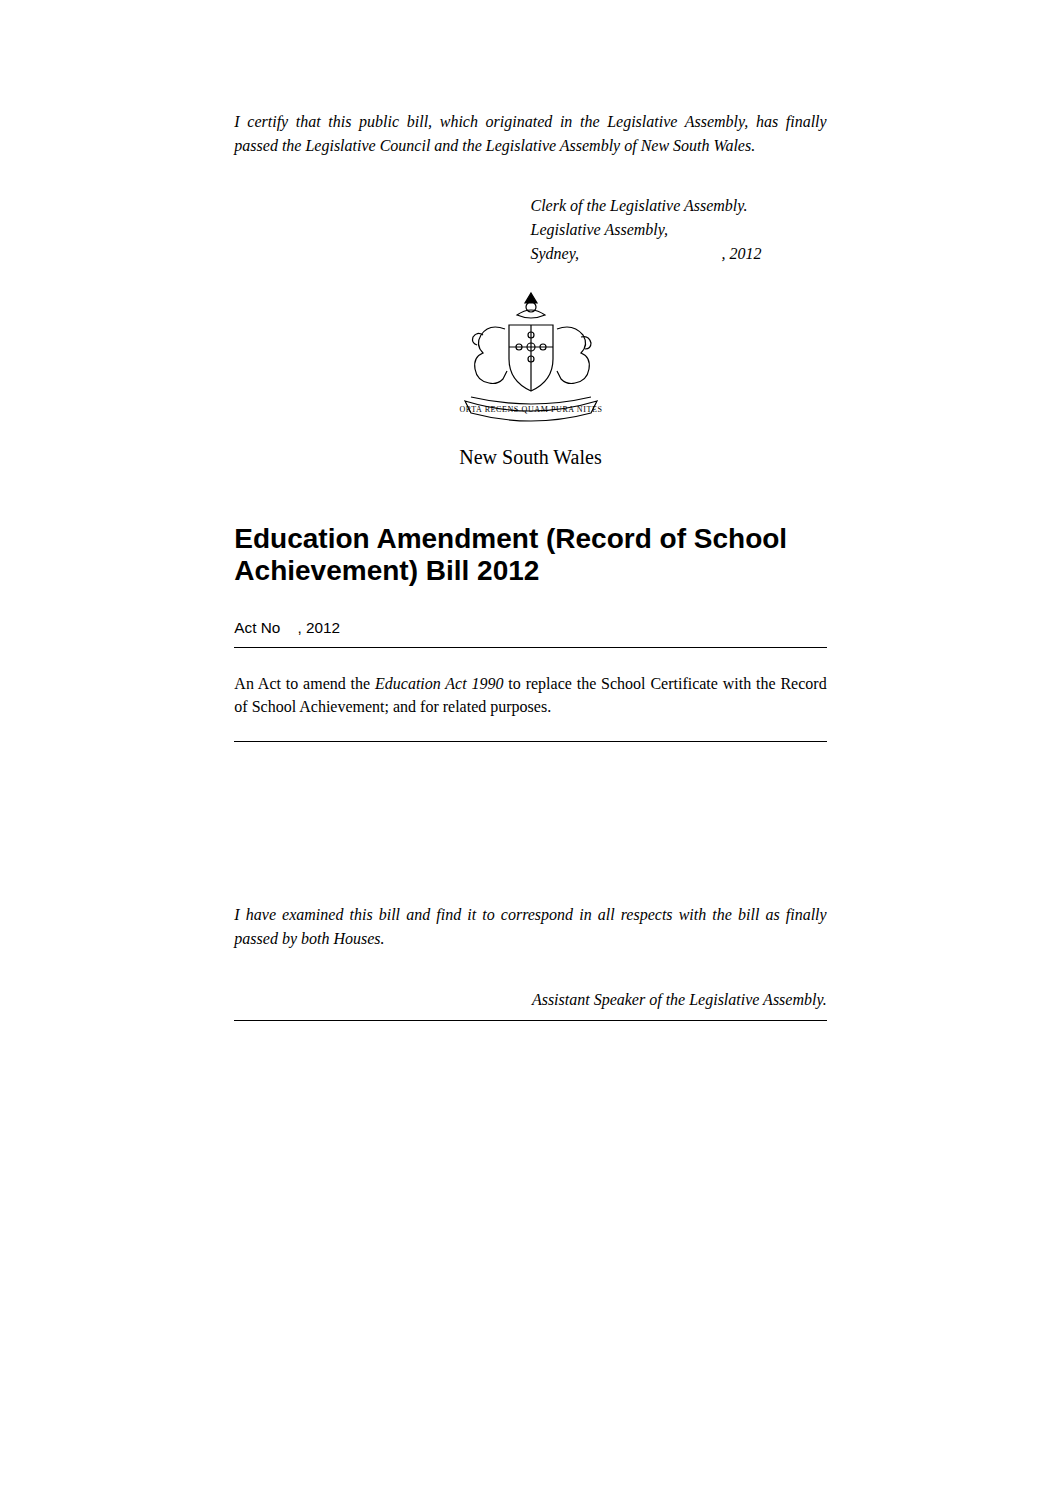I certify that this public bill, which originated in the Legislative Assembly, has finally passed the Legislative Council and the Legislative Assembly of New South Wales.
Clerk of the Legislative Assembly. Legislative Assembly, Sydney,, 2012
ORTA RECENS QUAM PURA NITES
New South Wales
Education Amendment (Record of School Achievement) Bill 2012
Act No , 2012
An Act to amend the Education Act 1990 to replace the School Certificate with the Record of School Achievement; and for related purposes.
I have examined this bill and find it to correspond in all respects with the bill as finally passed by both Houses.
Assistant Speaker of the Legislative Assembly.